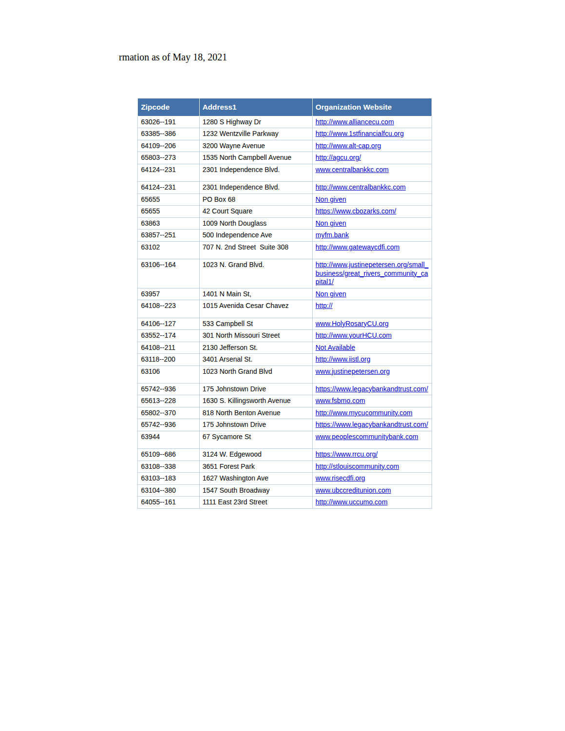rmation as of May 18, 2021
| Zipcode | Address1 | Organization Website |
| --- | --- | --- |
| 63026--191 | 1280 S Highway Dr | http://www.alliancecu.com |
| 63385--386 | 1232 Wentzville Parkway | http://www.1stfinancialfcu.org |
| 64109--206 | 3200 Wayne Avenue | http://www.alt-cap.org |
| 65803--273 | 1535 North Campbell Avenue | http://agcu.org/ |
| 64124--231 | 2301 Independence Blvd. | www.centralbankkc.com |
| 64124--231 | 2301 Independence Blvd. | http://www.centralbankkc.com |
| 65655 | PO Box 68 | Non given |
| 65655 | 42 Court Square | https://www.cbozarks.com/ |
| 63863 | 1009 North Douglass | Non given |
| 63857--251 | 500 Independence Ave | myfm.bank |
| 63102 | 707 N. 2nd Street Suite 308 | http://www.gatewaycdfi.com |
| 63106--164 | 1023 N. Grand Blvd. | http://www.justinepetersen.org/small_business/great_rivers_community_capital1/ |
| 63957 | 1401 N Main St, | Non given |
| 64108--223 | 1015 Avenida Cesar Chavez | http:// |
| 64106--127 | 533 Campbell St | www.HolyRosaryCU.org |
| 63552--174 | 301 North Missouri Street | http://www.yourHCU.com |
| 64108--211 | 2130 Jefferson St. | Not Available |
| 63118--200 | 3401 Arsenal St. | http://www.iistl.org |
| 63106 | 1023 North Grand Blvd | www.justinepetersen.org |
| 65742--936 | 175 Johnstown Drive | https://www.legacybankandtrust.com/ |
| 65613--228 | 1630 S. Killingsworth Avenue | www.fsbmo.com |
| 65802--370 | 818 North Benton Avenue | http://www.mycucommunity.com |
| 65742--936 | 175 Johnstown Drive | https://www.legacybankandtrust.com/ |
| 63944 | 67 Sycamore St | www.peoplescommunitybank.com |
| 65109--686 | 3124 W. Edgewood | https://www.rrcu.org/ |
| 63108--338 | 3651 Forest Park | http://stlouiscommunity.com |
| 63103--183 | 1627 Washington Ave | www.risecdfi.org |
| 63104--380 | 1547 South Broadway | www.ubccreditunion.com |
| 64055--161 | 1111 East 23rd Street | http://www.uccumo.com |